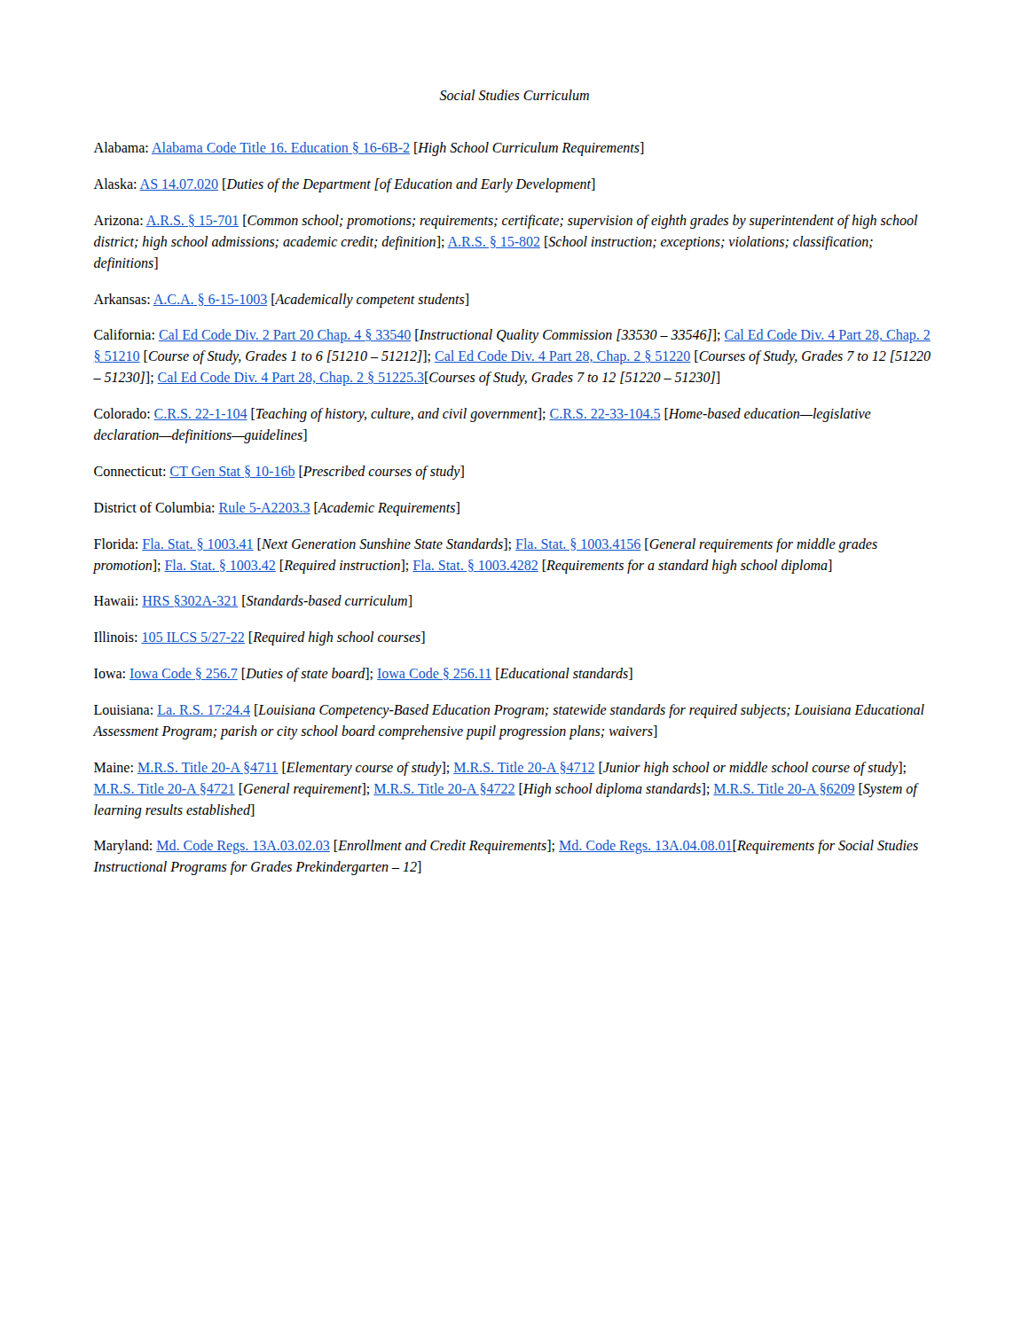Social Studies Curriculum
Alabama: Alabama Code Title 16. Education § 16-6B-2 [High School Curriculum Requirements]
Alaska: AS 14.07.020 [Duties of the Department [of Education and Early Development]
Arizona: A.R.S. § 15-701 [Common school; promotions; requirements; certificate; supervision of eighth grades by superintendent of high school district; high school admissions; academic credit; definition]; A.R.S. § 15-802 [School instruction; exceptions; violations; classification; definitions]
Arkansas: A.C.A. § 6-15-1003 [Academically competent students]
California: Cal Ed Code Div. 2 Part 20 Chap. 4 § 33540 [Instructional Quality Commission [33530 – 33546]]; Cal Ed Code Div. 4 Part 28, Chap. 2 § 51210 [Course of Study, Grades 1 to 6 [51210 – 51212]]; Cal Ed Code Div. 4 Part 28, Chap. 2 § 51220 [Courses of Study, Grades 7 to 12 [51220 – 51230]]; Cal Ed Code Div. 4 Part 28, Chap. 2 § 51225.3[Courses of Study, Grades 7 to 12 [51220 – 51230]]
Colorado: C.R.S. 22-1-104 [Teaching of history, culture, and civil government]; C.R.S. 22-33-104.5 [Home-based education—legislative declaration—definitions—guidelines]
Connecticut: CT Gen Stat § 10-16b [Prescribed courses of study]
District of Columbia: Rule 5-A2203.3 [Academic Requirements]
Florida: Fla. Stat. § 1003.41 [Next Generation Sunshine State Standards]; Fla. Stat. § 1003.4156 [General requirements for middle grades promotion]; Fla. Stat. § 1003.42 [Required instruction]; Fla. Stat. § 1003.4282 [Requirements for a standard high school diploma]
Hawaii: HRS §302A-321 [Standards-based curriculum]
Illinois: 105 ILCS 5/27-22 [Required high school courses]
Iowa: Iowa Code § 256.7 [Duties of state board]; Iowa Code § 256.11 [Educational standards]
Louisiana: La. R.S. 17:24.4 [Louisiana Competency-Based Education Program; statewide standards for required subjects; Louisiana Educational Assessment Program; parish or city school board comprehensive pupil progression plans; waivers]
Maine: M.R.S. Title 20-A §4711 [Elementary course of study]; M.R.S. Title 20-A §4712 [Junior high school or middle school course of study]; M.R.S. Title 20-A §4721 [General requirement]; M.R.S. Title 20-A §4722 [High school diploma standards]; M.R.S. Title 20-A §6209 [System of learning results established]
Maryland: Md. Code Regs. 13A.03.02.03 [Enrollment and Credit Requirements]; Md. Code Regs. 13A.04.08.01[Requirements for Social Studies Instructional Programs for Grades Prekindergarten – 12]